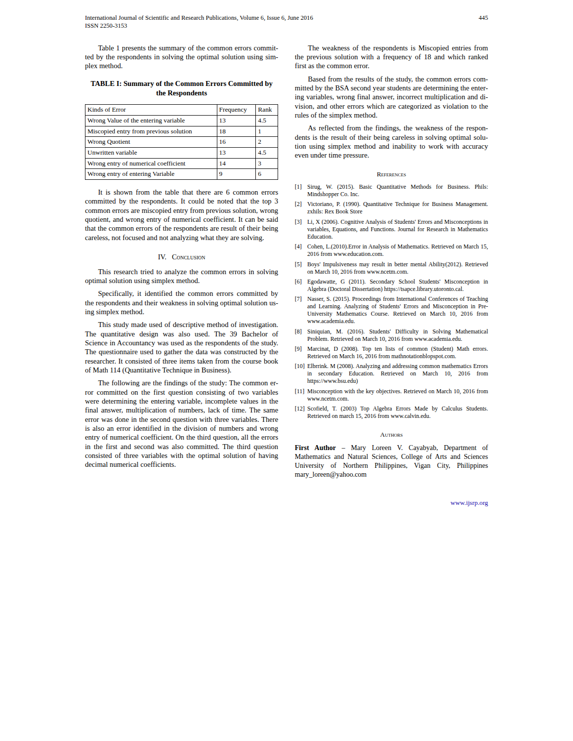International Journal of Scientific and Research Publications, Volume 6, Issue 6, June 2016
ISSN 2250-3153
445
Table 1 presents the summary of the common errors committed by the respondents in solving the optimal solution using simplex method.
TABLE I: Summary of the Common Errors Committed by the Respondents
| Kinds of Error | Frequency | Rank |
| Wrong Value of the entering variable | 13 | 4.5 |
| Miscopied entry from previous solution | 18 | 1 |
| Wrong Quotient | 16 | 2 |
| Unwritten variable | 13 | 4.5 |
| Wrong entry of numerical coefficient | 14 | 3 |
| Wrong entry of entering Variable | 9 | 6 |
It is shown from the table that there are 6 common errors committed by the respondents. It could be noted that the top 3 common errors are miscopied entry from previous solution, wrong quotient, and wrong entry of numerical coefficient. It can be said that the common errors of the respondents are result of their being careless, not focused and not analyzing what they are solving.
IV. Conclusion
This research tried to analyze the common errors in solving optimal solution using simplex method.
Specifically, it identified the common errors committed by the respondents and their weakness in solving optimal solution using simplex method.
This study made used of descriptive method of investigation. The quantitative design was also used. The 39 Bachelor of Science in Accountancy was used as the respondents of the study. The questionnaire used to gather the data was constructed by the researcher. It consisted of three items taken from the course book of Math 114 (Quantitative Technique in Business).
The following are the findings of the study: The common error committed on the first question consisting of two variables were determining the entering variable, incomplete values in the final answer, multiplication of numbers, lack of time. The same error was done in the second question with three variables. There is also an error identified in the division of numbers and wrong entry of numerical coefficient. On the third question, all the errors in the first and second was also committed. The third question consisted of three variables with the optimal solution of having decimal numerical coefficients.
The weakness of the respondents is Miscopied entries from the previous solution with a frequency of 18 and which ranked first as the common error.
Based from the results of the study, the common errors committed by the BSA second year students are determining the entering variables, wrong final answer, incorrect multiplication and division, and other errors which are categorized as violation to the rules of the simplex method.
As reflected from the findings, the weakness of the respondents is the result of their being careless in solving optimal solution using simplex method and inability to work with accuracy even under time pressure.
References
Sirug, W. (2015). Basic Quantitative Methods for Business. Phils: Mindshopper Co. Inc.
Victoriano, P. (1990). Quantitative Technique for Business Management. zxhils: Rex Book Store
Li, X (2006). Cognitive Analysis of Students' Errors and Misconceptions in variables, Equations, and Functions. Journal for Research in Mathematics Education.
Cohen, L.(2010).Error in Analysis of Mathematics. Retrieved on March 15, 2016 from www.education.com.
Boys' Impulsiveness may result in better mental Ability(2012). Retrieved on March 10, 2016 from www.ncetm.com.
Egodawatte, G (2011). Secondary School Students' Misconception in Algebra (Doctoral Dissertation) https://tsapce.library.utoronto.cal.
Nasser, S. (2015). Proceedings from International Conferences of Teaching and Learning. Analyzing of Students' Errors and Misconception in Pre-University Mathematics Course. Retrieved on March 10, 2016 from www.academia.edu.
Siniquian, M. (2016). Students' Difficulty in Solving Mathematical Problem. Retrieved on March 10, 2016 from www.academia.edu.
Marcinat, D (2008). Top ten lists of common (Student) Math errors. Retrieved on March 16, 2016 from mathnotationblopspot.com.
Elbrrink. M (2008). Analyzing and addressing common mathematics Errors in secondary Education. Retrieved on March 10, 2016 from https://www.bsu.edu)
Misconception with the key objectives. Retrieved on March 10, 2016 from www.ncetm.com.
Scofield, T. (2003) Top Algebra Errors Made by Calculus Students. Retrieved on march 15, 2016 from www.calvin.edu.
Authors
First Author – Mary Loreen V. Cayabyab, Department of Mathematics and Natural Sciences, College of Arts and Sciences University of Northern Philippines, Vigan City, Philippines mary_loreen@yahoo.com
www.ijsrp.org